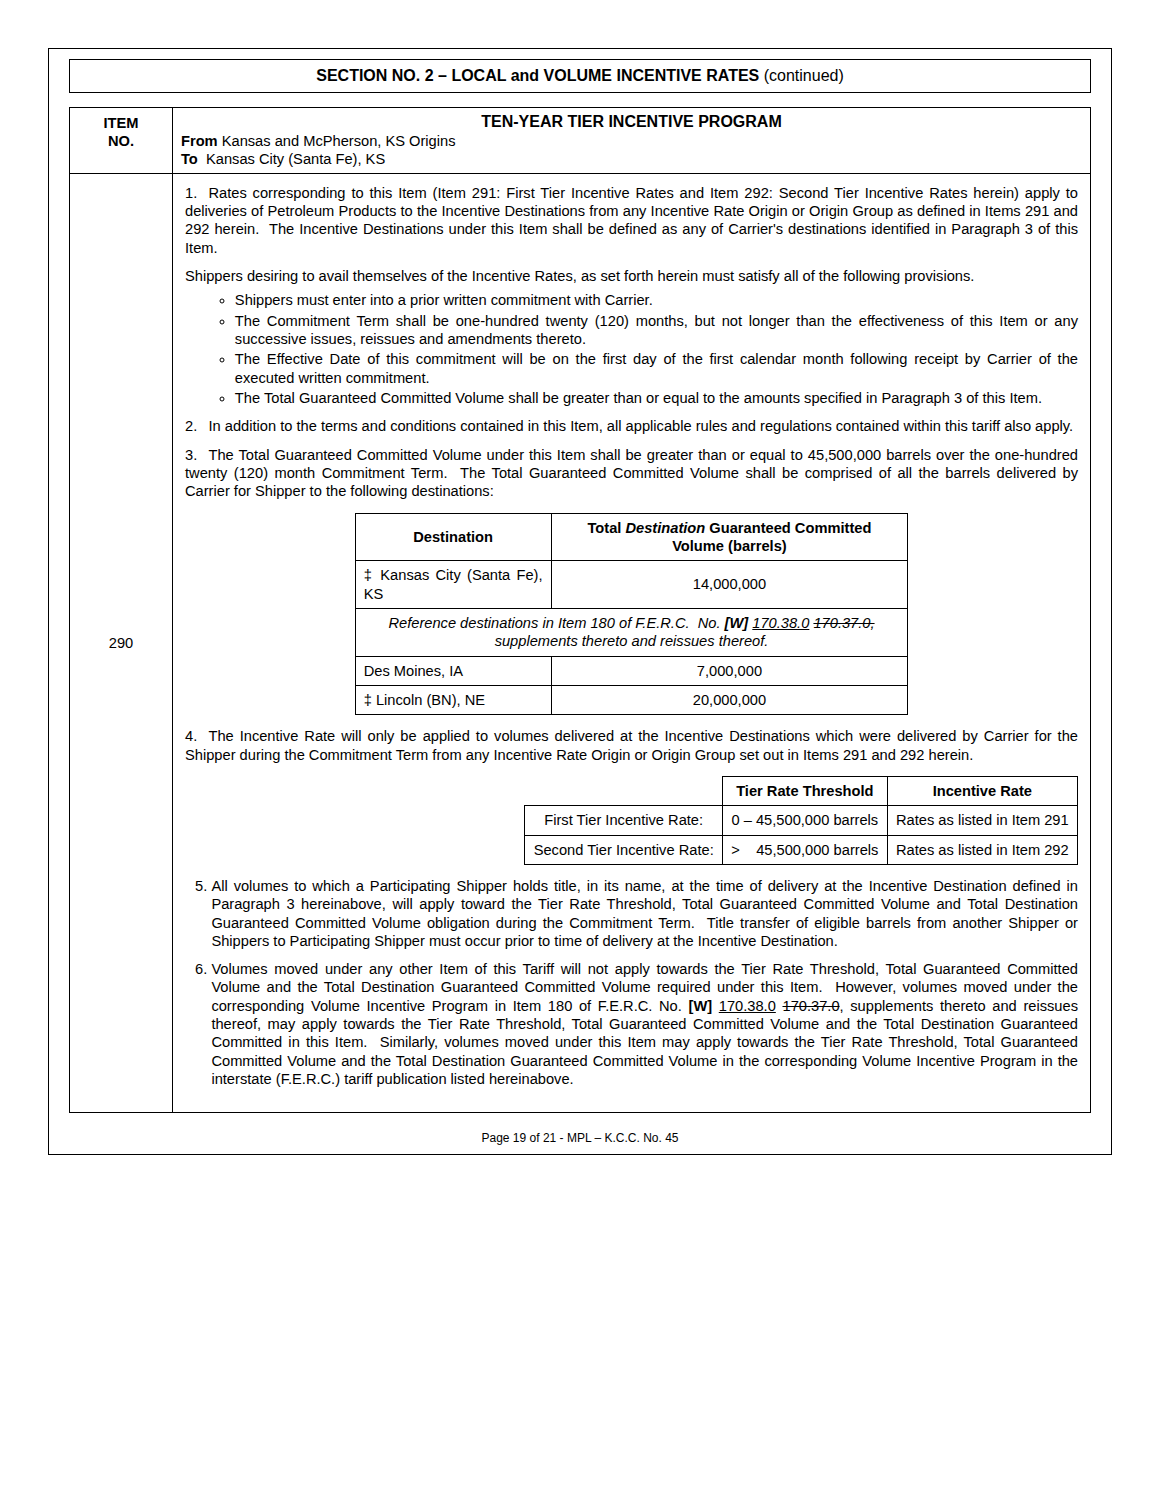SECTION NO. 2 – LOCAL and VOLUME INCENTIVE RATES (continued)
| ITEM NO. | TEN-YEAR TIER INCENTIVE PROGRAM From Kansas and McPherson, KS Origins To Kansas City (Santa Fe), KS |
| 290 | 1. Rates corresponding to this Item (Item 291: First Tier Incentive Rates and Item 292: Second Tier Incentive Rates herein) apply to deliveries of Petroleum Products to the Incentive Destinations from any Incentive Rate Origin or Origin Group as defined in Items 291 and 292 herein. The Incentive Destinations under this Item shall be defined as any of Carrier's destinations identified in Paragraph 3 of this Item. Shippers desiring to avail themselves of the Incentive Rates, as set forth herein must satisfy all of the following provisions. Shippers must enter into a prior written commitment with Carrier. The Commitment Term shall be one-hundred twenty (120) months, but not longer than the effectiveness of this Item or any successive issues, reissues and amendments thereto. The Effective Date of this commitment will be on the first day of the first calendar month following receipt by Carrier of the executed written commitment. The Total Guaranteed Committed Volume shall be greater than or equal to the amounts specified in Paragraph 3 of this Item. 2. In addition to the terms and conditions contained in this Item, all applicable rules and regulations contained within this tariff also apply. 3. The Total Guaranteed Committed Volume under this Item shall be greater than or equal to 45,500,000 barrels over the one-hundred twenty (120) month Commitment Term. The Total Guaranteed Committed Volume shall be comprised of all the barrels delivered by Carrier for Shipper to the following destinations: / Destination / Total Destination Guaranteed Committed Volume (barrels) / / --- / --- / / ‡ Kansas City (Santa Fe), KS / 14,000,000 / / Reference destinations in Item 180 of F.E.R.C. No. [W] 170.38.0 170.37.0, supplements thereto and reissues thereof. / / Des Moines, IA / 7,000,000 / / ‡ Lincoln (BN), NE / 20,000,000 / 4. The Incentive Rate will only be applied to volumes delivered at the Incentive Destinations which were delivered by Carrier for the Shipper during the Commitment Term from any Incentive Rate Origin or Origin Group set out in Items 291 and 292 herein. / / Tier Rate Threshold / Incentive Rate / / First Tier Incentive Rate: / 0 – 45,500,000 barrels / Rates as listed in Item 291 / / Second Tier Incentive Rate: / > 45,500,000 barrels / Rates as listed in Item 292 / All volumes to which a Participating Shipper holds title, in its name, at the time of delivery at the Incentive Destination defined in Paragraph 3 hereinabove, will apply toward the Tier Rate Threshold, Total Guaranteed Committed Volume and Total Destination Guaranteed Committed Volume obligation during the Commitment Term. Title transfer of eligible barrels from another Shipper or Shippers to Participating Shipper must occur prior to time of delivery at the Incentive Destination. Volumes moved under any other Item of this Tariff will not apply towards the Tier Rate Threshold, Total Guaranteed Committed Volume and the Total Destination Guaranteed Committed Volume required under this Item. However, volumes moved under the corresponding Volume Incentive Program in Item 180 of F.E.R.C. No. [W] 170.38.0 170.37.0 , supplements thereto and reissues thereof, may apply towards the Tier Rate Threshold, Total Guaranteed Committed Volume and the Total Destination Guaranteed Committed in this Item. Similarly, volumes moved under this Item may apply towards the Tier Rate Threshold, Total Guaranteed Committed Volume and the Total Destination Guaranteed Committed Volume in the corresponding Volume Incentive Program in the interstate (F.E.R.C.) tariff publication listed hereinabove. |
Page 19 of 21 - MPL – K.C.C. No. 45